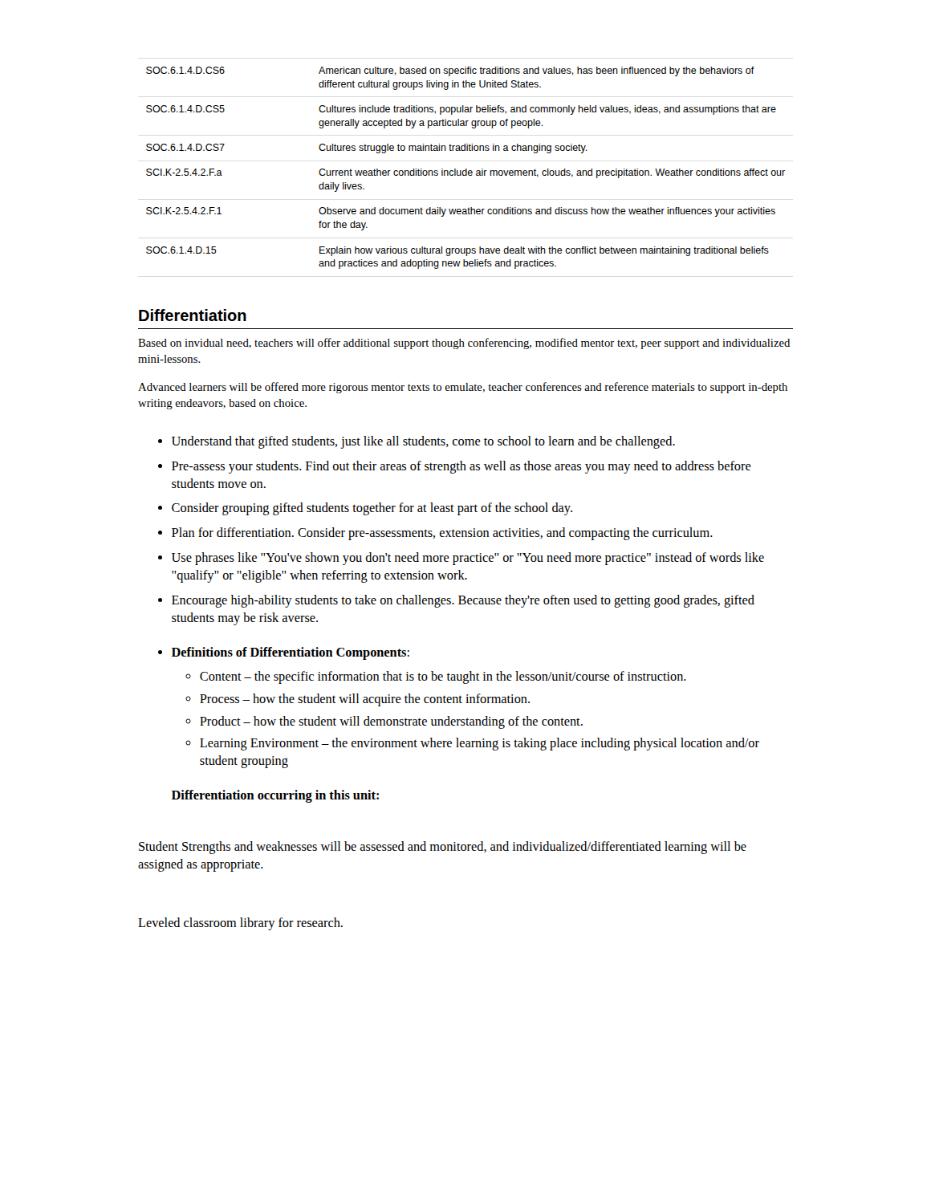| SOC.6.1.4.D.CS6 | American culture, based on specific traditions and values, has been influenced by the behaviors of different cultural groups living in the United States. |
| SOC.6.1.4.D.CS5 | Cultures include traditions, popular beliefs, and commonly held values, ideas, and assumptions that are generally accepted by a particular group of people. |
| SOC.6.1.4.D.CS7 | Cultures struggle to maintain traditions in a changing society. |
| SCI.K-2.5.4.2.F.a | Current weather conditions include air movement, clouds, and precipitation. Weather conditions affect our daily lives. |
| SCI.K-2.5.4.2.F.1 | Observe and document daily weather conditions and discuss how the weather influences your activities for the day. |
| SOC.6.1.4.D.15 | Explain how various cultural groups have dealt with the conflict between maintaining traditional beliefs and practices and adopting new beliefs and practices. |
Differentiation
Based on invidual need, teachers will offer additional support though conferencing, modified mentor text, peer support and individualized mini-lessons.
Advanced learners will be offered more rigorous mentor texts to emulate, teacher conferences and reference materials to support in-depth writing endeavors, based on choice.
Understand that gifted students, just like all students, come to school to learn and be challenged.
Pre-assess your students. Find out their areas of strength as well as those areas you may need to address before students move on.
Consider grouping gifted students together for at least part of the school day.
Plan for differentiation. Consider pre-assessments, extension activities, and compacting the curriculum.
Use phrases like "You've shown you don't need more practice" or "You need more practice" instead of words like "qualify" or "eligible" when referring to extension work.
Encourage high-ability students to take on challenges. Because they're often used to getting good grades, gifted students may be risk averse.
Definitions of Differentiation Components:
Content – the specific information that is to be taught in the lesson/unit/course of instruction.
Process – how the student will acquire the content information.
Product – how the student will demonstrate understanding of the content.
Learning Environment – the environment where learning is taking place including physical location and/or student grouping
Differentiation occurring in this unit:
Student Strengths and weaknesses will be assessed and monitored, and individualized/differentiated learning will be assigned as appropriate.
Leveled classroom library for research.